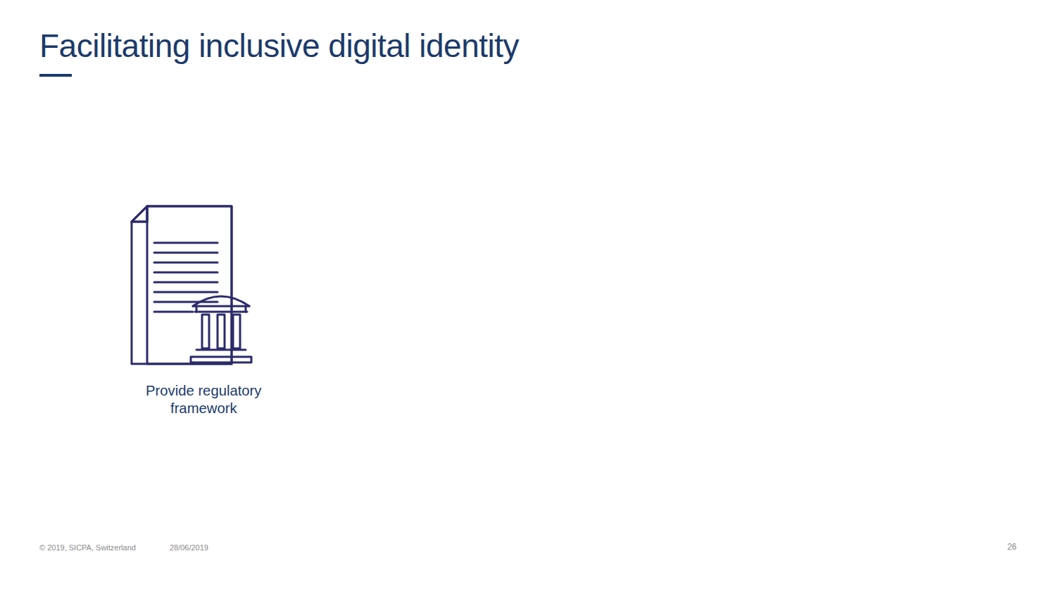Facilitating inclusive digital identity
Document with government building Line drawing of a page of text with a classical building with columns in front of it
Provide regulatory
framework
© 2019, SICPA, Switzerland 28/06/2019 26